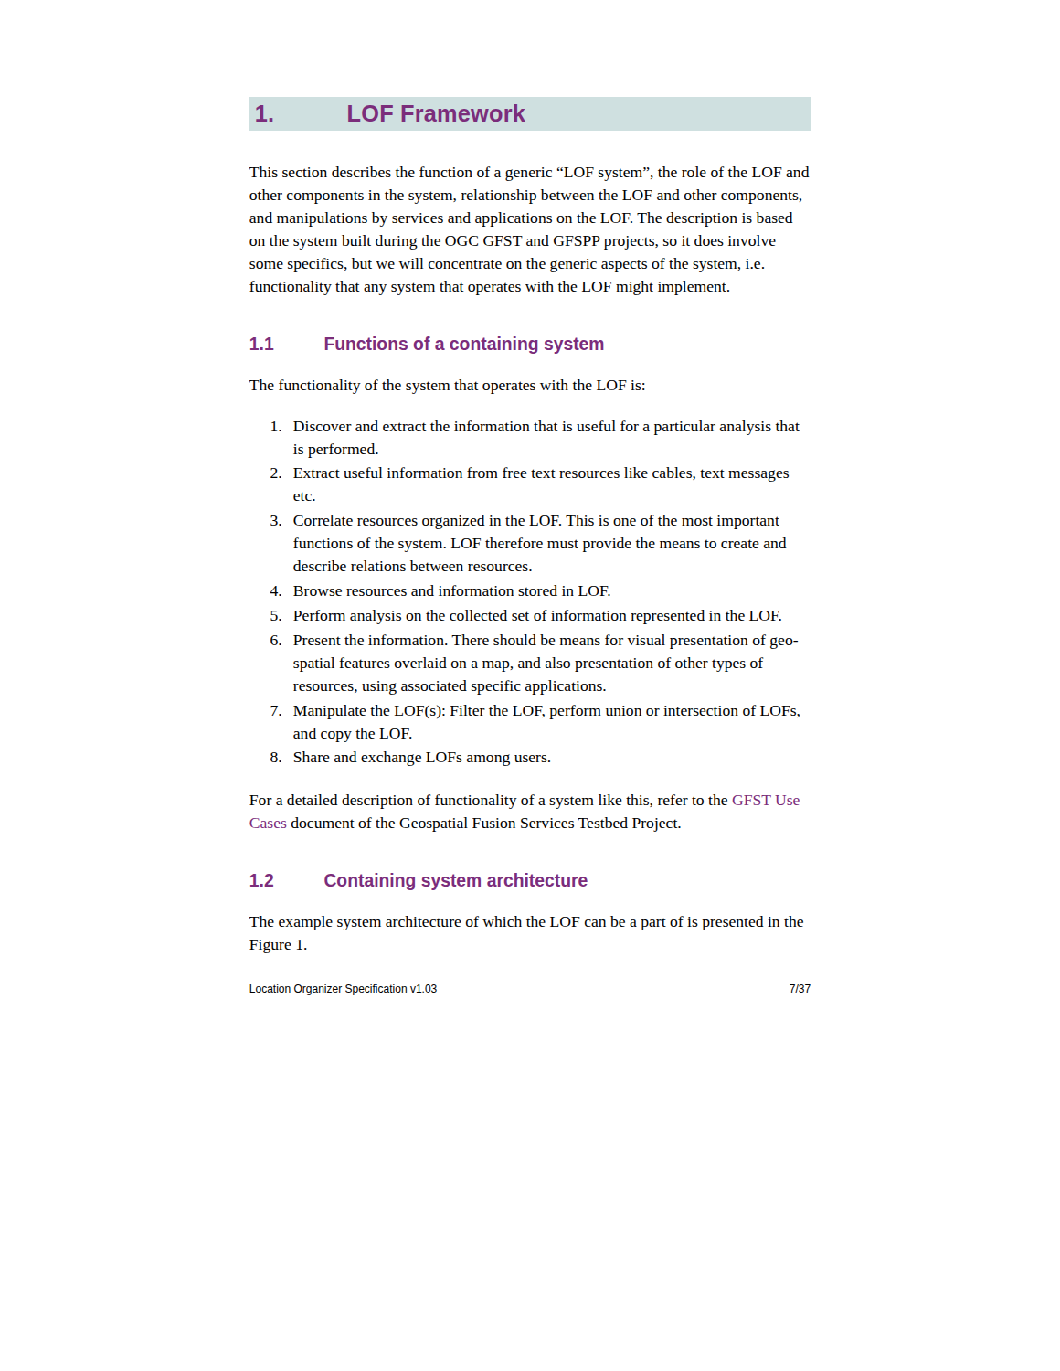1. LOF Framework
This section describes the function of a generic “LOF system”, the role of the LOF and other components in the system, relationship between the LOF and other components, and manipulations by services and applications on the LOF. The description is based on the system built during the OGC GFST and GFSPP projects, so it does involve some specifics, but we will concentrate on the generic aspects of the system, i.e. functionality that any system that operates with the LOF might implement.
1.1 Functions of a containing system
The functionality of the system that operates with the LOF is:
Discover and extract the information that is useful for a particular analysis that is performed.
Extract useful information from free text resources like cables, text messages etc.
Correlate resources organized in the LOF. This is one of the most important functions of the system. LOF therefore must provide the means to create and describe relations between resources.
Browse resources and information stored in LOF.
Perform analysis on the collected set of information represented in the LOF.
Present the information. There should be means for visual presentation of geo-spatial features overlaid on a map, and also presentation of other types of resources, using associated specific applications.
Manipulate the LOF(s): Filter the LOF, perform union or intersection of LOFs, and copy the LOF.
Share and exchange LOFs among users.
For a detailed description of functionality of a system like this, refer to the GFST Use Cases document of the Geospatial Fusion Services Testbed Project.
1.2 Containing system architecture
The example system architecture of which the LOF can be a part of is presented in the Figure 1.
Location Organizer Specification v1.03 7/37